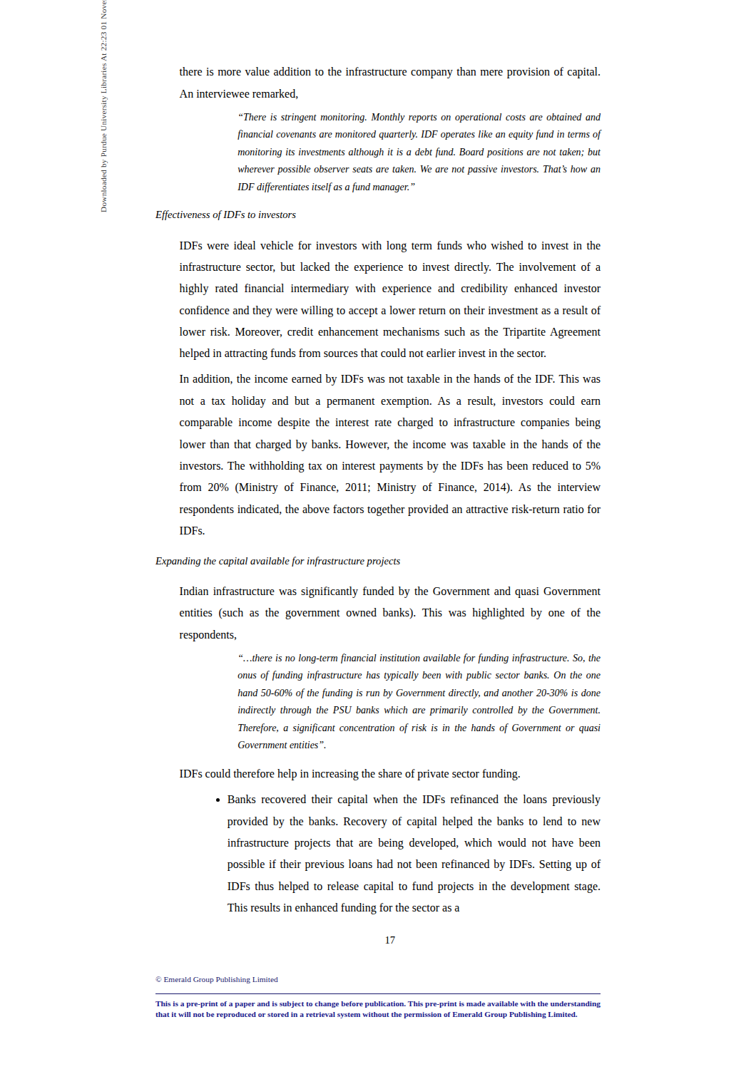Downloaded by Purdue University Libraries At 22:23 01 November 2016 (PT)
there is more value addition to the infrastructure company than mere provision of capital. An interviewee remarked,
“There is stringent monitoring. Monthly reports on operational costs are obtained and financial covenants are monitored quarterly. IDF operates like an equity fund in terms of monitoring its investments although it is a debt fund. Board positions are not taken; but wherever possible observer seats are taken. We are not passive investors. That’s how an IDF differentiates itself as a fund manager.”
Effectiveness of IDFs to investors
IDFs were ideal vehicle for investors with long term funds who wished to invest in the infrastructure sector, but lacked the experience to invest directly. The involvement of a highly rated financial intermediary with experience and credibility enhanced investor confidence and they were willing to accept a lower return on their investment as a result of lower risk. Moreover, credit enhancement mechanisms such as the Tripartite Agreement helped in attracting funds from sources that could not earlier invest in the sector.
In addition, the income earned by IDFs was not taxable in the hands of the IDF. This was not a tax holiday and but a permanent exemption. As a result, investors could earn comparable income despite the interest rate charged to infrastructure companies being lower than that charged by banks. However, the income was taxable in the hands of the investors. The withholding tax on interest payments by the IDFs has been reduced to 5% from 20% (Ministry of Finance, 2011; Ministry of Finance, 2014). As the interview respondents indicated, the above factors together provided an attractive risk-return ratio for IDFs.
Expanding the capital available for infrastructure projects
Indian infrastructure was significantly funded by the Government and quasi Government entities (such as the government owned banks). This was highlighted by one of the respondents,
“…there is no long-term financial institution available for funding infrastructure. So, the onus of funding infrastructure has typically been with public sector banks. On the one hand 50-60% of the funding is run by Government directly, and another 20-30% is done indirectly through the PSU banks which are primarily controlled by the Government. Therefore, a significant concentration of risk is in the hands of Government or quasi Government entities”.
IDFs could therefore help in increasing the share of private sector funding.
Banks recovered their capital when the IDFs refinanced the loans previously provided by the banks. Recovery of capital helped the banks to lend to new infrastructure projects that are being developed, which would not have been possible if their previous loans had not been refinanced by IDFs. Setting up of IDFs thus helped to release capital to fund projects in the development stage. This results in enhanced funding for the sector as a
17
© Emerald Group Publishing Limited
This is a pre-print of a paper and is subject to change before publication. This pre-print is made available with the understanding that it will not be reproduced or stored in a retrieval system without the permission of Emerald Group Publishing Limited.